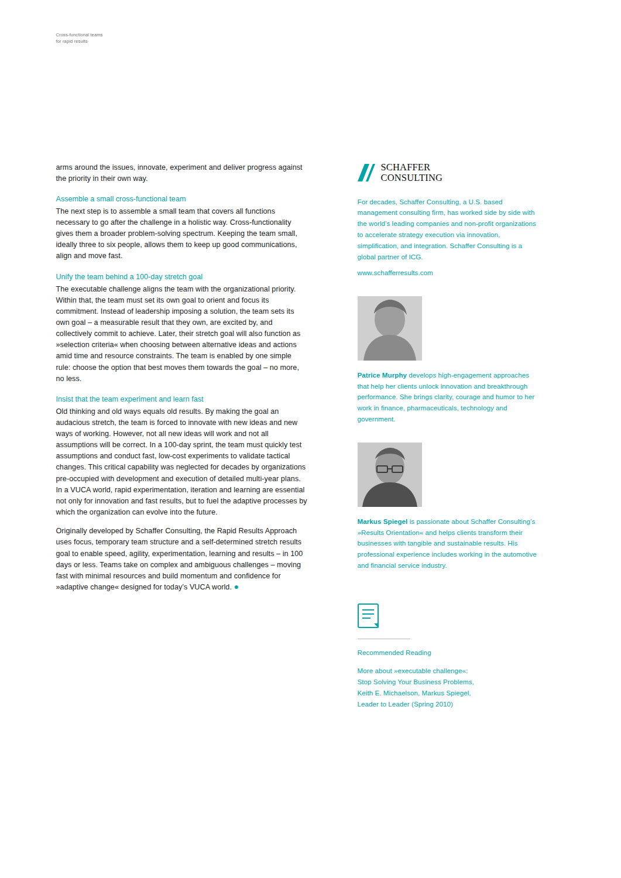Cross-functional teams
for rapid results
arms around the issues, innovate, experiment and deliver progress against the priority in their own way.
Assemble a small cross-functional team
The next step is to assemble a small team that covers all functions necessary to go after the challenge in a holistic way. Cross-functionality gives them a broader problem-solving spectrum. Keeping the team small, ideally three to six people, allows them to keep up good communications, align and move fast.
Unify the team behind a 100-day stretch goal
The executable challenge aligns the team with the organizational priority. Within that, the team must set its own goal to orient and focus its commitment. Instead of leadership imposing a solution, the team sets its own goal – a measurable result that they own, are excited by, and collectively commit to achieve. Later, their stretch goal will also function as »selection criteria« when choosing between alternative ideas and actions amid time and resource constraints. The team is enabled by one simple rule: choose the option that best moves them towards the goal – no more, no less.
Insist that the team experiment and learn fast
Old thinking and old ways equals old results. By making the goal an audacious stretch, the team is forced to innovate with new ideas and new ways of working. However, not all new ideas will work and not all assumptions will be correct. In a 100-day sprint, the team must quickly test assumptions and conduct fast, low-cost experiments to validate tactical changes. This critical capability was neglected for decades by organizations pre-occupied with development and execution of detailed multi-year plans. In a VUCA world, rapid experimentation, iteration and learning are essential not only for innovation and fast results, but to fuel the adaptive processes by which the organization can evolve into the future.
Originally developed by Schaffer Consulting, the Rapid Results Approach uses focus, temporary team structure and a self-determined stretch results goal to enable speed, agility, experimentation, learning and results – in 100 days or less. Teams take on complex and ambiguous challenges – moving fast with minimal resources and build momentum and confidence for »adaptive change« designed for today’s VUCA world. ●
SCHAFFER CONSULTING
For decades, Schaffer Consulting, a U.S. based management consulting firm, has worked side by side with the world’s leading companies and non-profit organizations to accelerate strategy execution via innovation, simplification, and integration. Schaffer Consulting is a global partner of ICG.
www.schafferresults.com
Patrice Murphy develops high-engagement approaches that help her clients unlock innovation and breakthrough performance. She brings clarity, courage and humor to her work in finance, pharmaceuticals, technology and government.
Markus Spiegel is passionate about Schaffer Consulting’s »Results Orientation« and helps clients transform their businesses with tangible and sustainable results. His professional experience includes working in the automotive and financial service industry.
Recommended Reading
More about »executable challenge«:
Stop Solving Your Business Problems,
Keith E. Michaelson, Markus Spiegel,
Leader to Leader (Spring 2010)